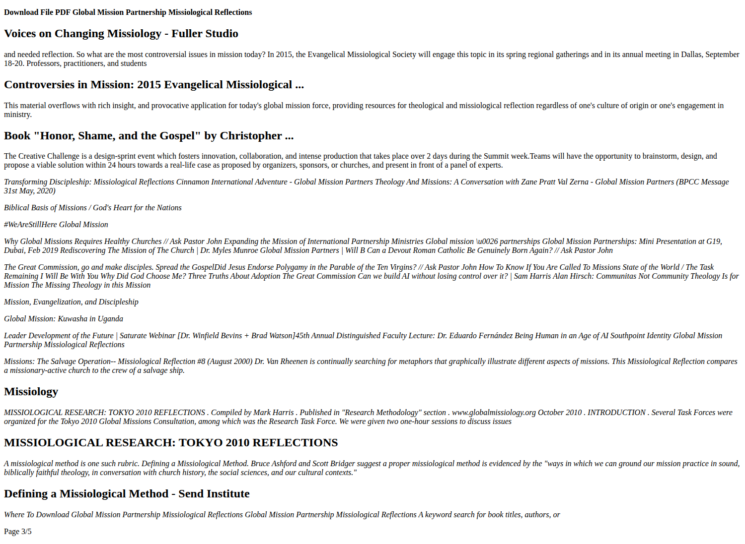Download File PDF Global Mission Partnership Missiological Reflections
Voices on Changing Missiology - Fuller Studio
and needed reflection. So what are the most controversial issues in mission today? In 2015, the Evangelical Missiological Society will engage this topic in its spring regional gatherings and in its annual meeting in Dallas, September 18-20. Professors, practitioners, and students
Controversies in Mission: 2015 Evangelical Missiological ...
This material overflows with rich insight, and provocative application for today's global mission force, providing resources for theological and missiological reflection regardless of one's culture of origin or one's engagement in ministry.
Book "Honor, Shame, and the Gospel" by Christopher ...
The Creative Challenge is a design-sprint event which fosters innovation, collaboration, and intense production that takes place over 2 days during the Summit week.Teams will have the opportunity to brainstorm, design, and propose a viable solution within 24 hours towards a real-life case as proposed by organizers, sponsors, or churches, and present in front of a panel of experts.
Transforming Discipleship: Missiological Reflections Cinnamon International Adventure - Global Mission Partners Theology And Missions: A Conversation with Zane Pratt Val Zerna - Global Mission Partners (BPCC Message 31st May, 2020)
Biblical Basis of Missions / God's Heart for the Nations
#WeAreStillHere Global Mission
Why Global Missions Requires Healthy Churches // Ask Pastor John Expanding the Mission of International Partnership Ministries Global mission \u0026 partnerships Global Mission Partnerships: Mini Presentation at G19, Dubai, Feb 2019 Rediscovering The Mission of The Church | Dr. Myles Munroe Global Mission Partners | Will B Can a Devout Roman Catholic Be Genuinely Born Again? // Ask Pastor John
The Great Commission, go and make disciples. Spread the Gospel Did Jesus Endorse Polygamy in the Parable of the Ten Virgins? // Ask Pastor John How To Know If You Are Called To Missions State of the World / The Task Remaining I Will Be With You Why Did God Choose Me? Three Truths About Adoption The Great Commission Can we build AI without losing control over it? | Sam Harris Alan Hirsch: Communitas Not Community Theology Is for Mission The Missing Theology in this Mission
Mission, Evangelization, and Discipleship
Global Mission: Kuwasha in Uganda
Leader Development of the Future | Saturate Webinar [Dr. Winfield Bevins + Brad Watson] 45th Annual Distinguished Faculty Lecture: Dr. Eduardo Fernández Being Human in an Age of AI Southpoint Identity Global Mission Partnership Missiological Reflections
Missions: The Salvage Operation-- Missiological Reflection #8 (August 2000) Dr. Van Rheenen is continually searching for metaphors that graphically illustrate different aspects of missions. This Missiological Reflection compares a missionary-active church to the crew of a salvage ship.
Missiology
MISSIOLOGICAL RESEARCH: TOKYO 2010 REFLECTIONS . Compiled by Mark Harris . Published in "Research Methodology" section . www.globalmissiology.org October 2010 . INTRODUCTION . Several Task Forces were organized for the Tokyo 2010 Global Missions Consultation, among which was the Research Task Force. We were given two one-hour sessions to discuss issues
MISSIOLOGICAL RESEARCH: TOKYO 2010 REFLECTIONS
A missiological method is one such rubric. Defining a Missiological Method. Bruce Ashford and Scott Bridger suggest a proper missiological method is evidenced by the "ways in which we can ground our mission practice in sound, biblically faithful theology, in conversation with church history, the social sciences, and our cultural contexts."
Defining a Missiological Method - Send Institute
Where To Download Global Mission Partnership Missiological Reflections Global Mission Partnership Missiological Reflections A keyword search for book titles, authors, or
Page 3/5